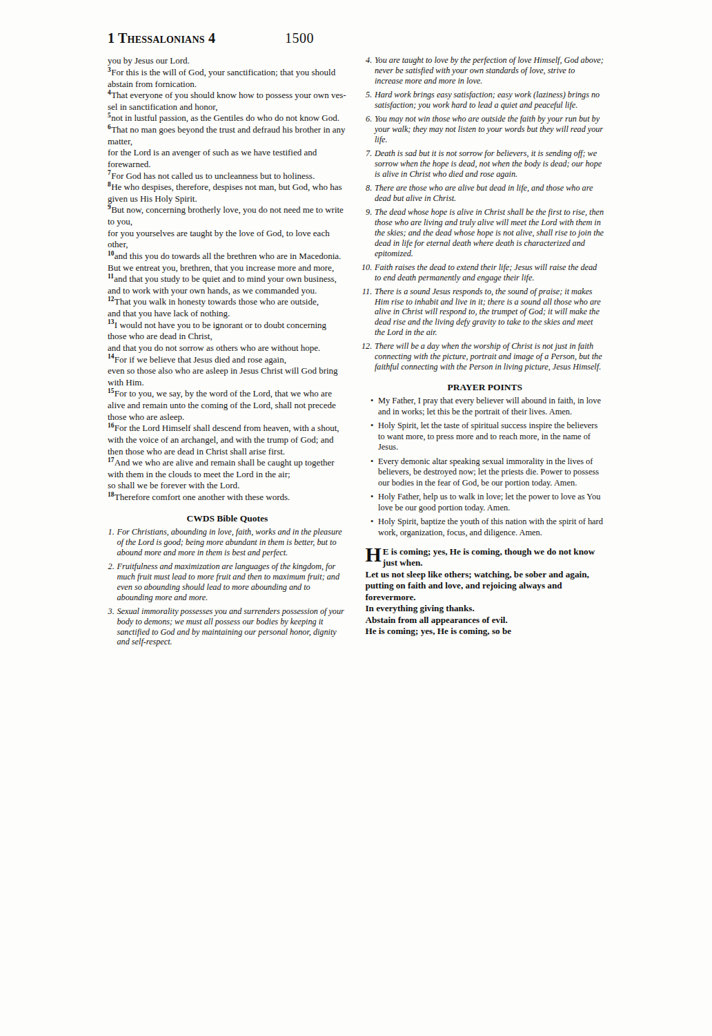1 Thessalonians 4
1500
you by Jesus our Lord.
3For this is the will of God, your sanctification; that you should abstain from fornication.
4That everyone of you should know how to possess your own vessel in sanctification and honor,
5not in lustful passion, as the Gentiles do who do not know God.
6That no man goes beyond the trust and defraud his brother in any matter,
for the Lord is an avenger of such as we have testified and forewarned.
7For God has not called us to uncleanness but to holiness.
8He who despises, therefore, despises not man, but God, who has given us His Holy Spirit.
9But now, concerning brotherly love, you do not need me to write to you,
for you yourselves are taught by the love of God, to love each other,
10and this you do towards all the brethren who are in Macedonia.
But we entreat you, brethren, that you increase more and more,
11and that you study to be quiet and to mind your own business,
and to work with your own hands, as we commanded you.
12That you walk in honesty towards those who are outside,
and that you have lack of nothing.
13I would not have you to be ignorant or to doubt concerning those who are dead in Christ,
and that you do not sorrow as others who are without hope.
14For if we believe that Jesus died and rose again,
even so those also who are asleep in Jesus Christ will God bring with Him.
15For to you, we say, by the word of the Lord, that we who are alive and remain unto the coming of the Lord, shall not precede those who are asleep.
16For the Lord Himself shall descend from heaven, with a shout, with the voice of an archangel, and with the trump of God; and then those who are dead in Christ shall arise first.
17And we who are alive and remain shall be caught up together with them in the clouds to meet the Lord in the air;
so shall we be forever with the Lord.
18Therefore comfort one another with these words.
CWDS Bible Quotes
For Christians, abounding in love, faith, works and in the pleasure of the Lord is good; being more abundant in them is better, but to abound more and more in them is best and perfect.
Fruitfulness and maximization are languages of the kingdom, for much fruit must lead to more fruit and then to maximum fruit; and even so abounding should lead to more abounding and to abounding more and more.
Sexual immorality possesses you and surrenders possession of your body to demons; we must all possess our bodies by keeping it sanctified to God and by maintaining our personal honor, dignity and self-respect.
You are taught to love by the perfection of love Himself, God above; never be satisfied with your own standards of love, strive to increase more and more in love.
Hard work brings easy satisfaction; easy work (laziness) brings no satisfaction; you work hard to lead a quiet and peaceful life.
You may not win those who are outside the faith by your run but by your walk; they may not listen to your words but they will read your life.
Death is sad but it is not sorrow for believers, it is sending off; we sorrow when the hope is dead, not when the body is dead; our hope is alive in Christ who died and rose again.
There are those who are alive but dead in life, and those who are dead but alive in Christ.
The dead whose hope is alive in Christ shall be the first to rise, then those who are living and truly alive will meet the Lord with them in the skies; and the dead whose hope is not alive, shall rise to join the dead in life for eternal death where death is characterized and epitomized.
Faith raises the dead to extend their life; Jesus will raise the dead to end death permanently and engage their life.
There is a sound Jesus responds to, the sound of praise; it makes Him rise to inhabit and live in it; there is a sound all those who are alive in Christ will respond to, the trumpet of God; it will make the dead rise and the living defy gravity to take to the skies and meet the Lord in the air.
There will be a day when the worship of Christ is not just in faith connecting with the picture, portrait and image of a Person, but the faithful connecting with the Person in living picture, Jesus Himself.
PRAYER POINTS
My Father, I pray that every believer will abound in faith, in love and in works; let this be the portrait of their lives. Amen.
Holy Spirit, let the taste of spiritual success inspire the believers to want more, to press more and to reach more, in the name of Jesus.
Every demonic altar speaking sexual immorality in the lives of believers, be destroyed now; let the priests die. Power to possess our bodies in the fear of God, be our portion today. Amen.
Holy Father, help us to walk in love; let the power to love as You love be our good portion today. Amen.
Holy Spirit, baptize the youth of this nation with the spirit of hard work, organization, focus, and diligence. Amen.
HE is coming; yes, He is coming, though we do not know just when.
Let us not sleep like others; watching, be sober and again,
putting on faith and love, and rejoicing always and forevermore.
In everything giving thanks.
Abstain from all appearances of evil.
He is coming; yes, He is coming, so be